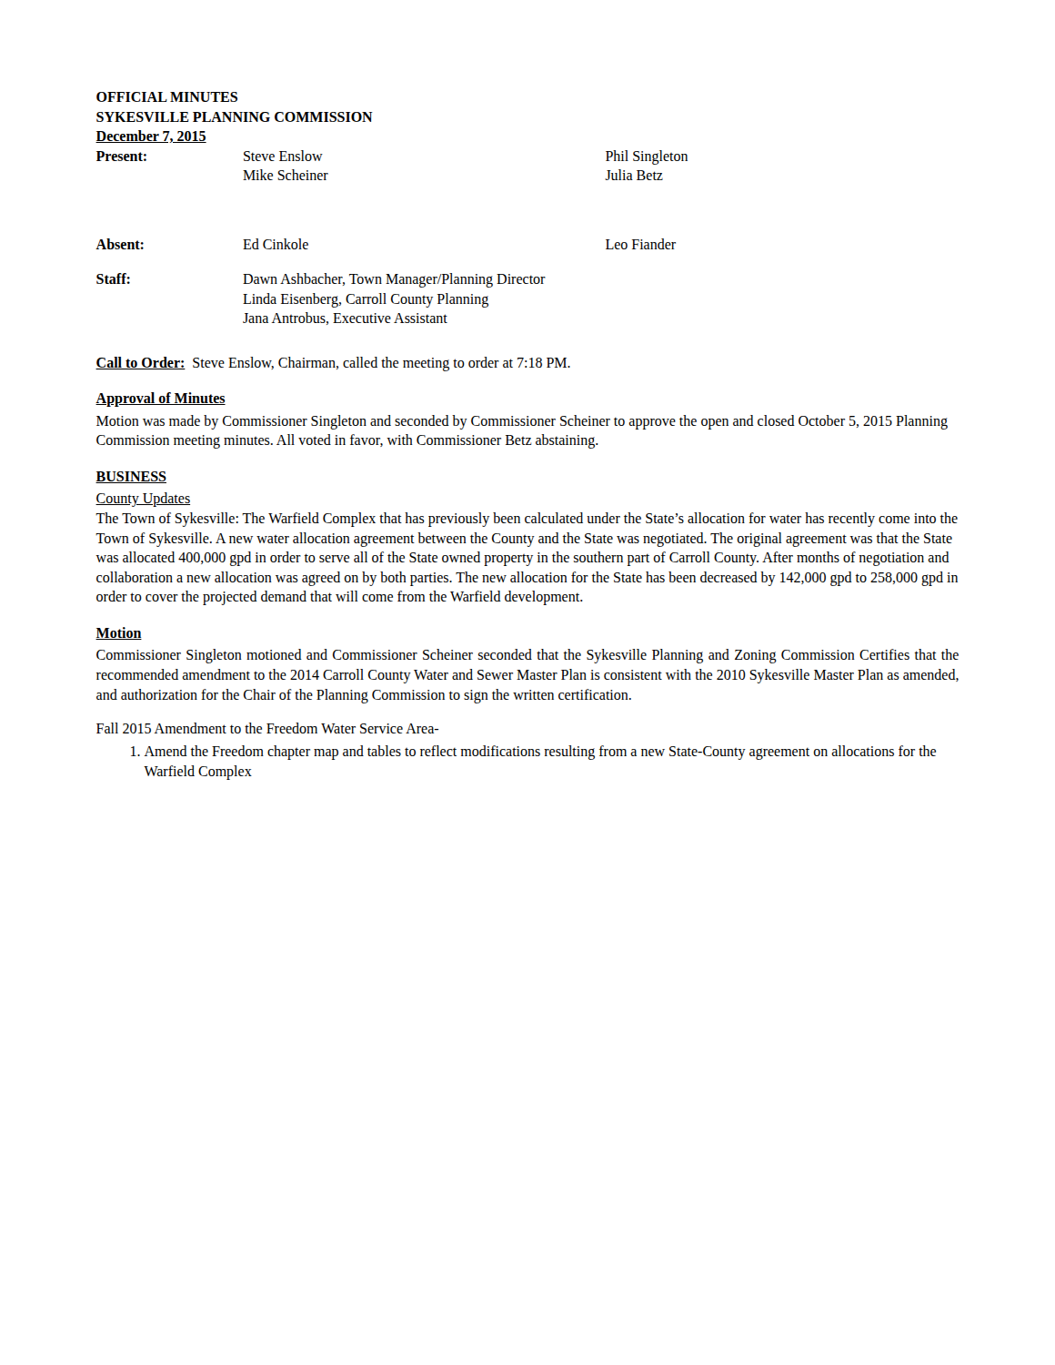OFFICIAL MINUTES
SYKESVILLE PLANNING COMMISSION
December 7, 2015
| Present: | Steve Enslow Mike Scheiner | Phil Singleton Julia Betz |
| Absent: | Ed Cinkole | Leo Fiander |
| Staff: | Dawn Ashbacher, Town Manager/Planning Director Linda Eisenberg, Carroll County Planning Jana Antrobus, Executive Assistant |
Call to Order: Steve Enslow, Chairman, called the meeting to order at 7:18 PM.
Approval of Minutes
Motion was made by Commissioner Singleton and seconded by Commissioner Scheiner to approve the open and closed October 5, 2015 Planning Commission meeting minutes. All voted in favor, with Commissioner Betz abstaining.
BUSINESS
County Updates
The Town of Sykesville: The Warfield Complex that has previously been calculated under the State’s allocation for water has recently come into the Town of Sykesville. A new water allocation agreement between the County and the State was negotiated. The original agreement was that the State was allocated 400,000 gpd in order to serve all of the State owned property in the southern part of Carroll County. After months of negotiation and collaboration a new allocation was agreed on by both parties. The new allocation for the State has been decreased by 142,000 gpd to 258,000 gpd in order to cover the projected demand that will come from the Warfield development.
Motion
Commissioner Singleton motioned and Commissioner Scheiner seconded that the Sykesville Planning and Zoning Commission Certifies that the recommended amendment to the 2014 Carroll County Water and Sewer Master Plan is consistent with the 2010 Sykesville Master Plan as amended, and authorization for the Chair of the Planning Commission to sign the written certification.
Fall 2015 Amendment to the Freedom Water Service Area-
Amend the Freedom chapter map and tables to reflect modifications resulting from a new State-County agreement on allocations for the Warfield Complex